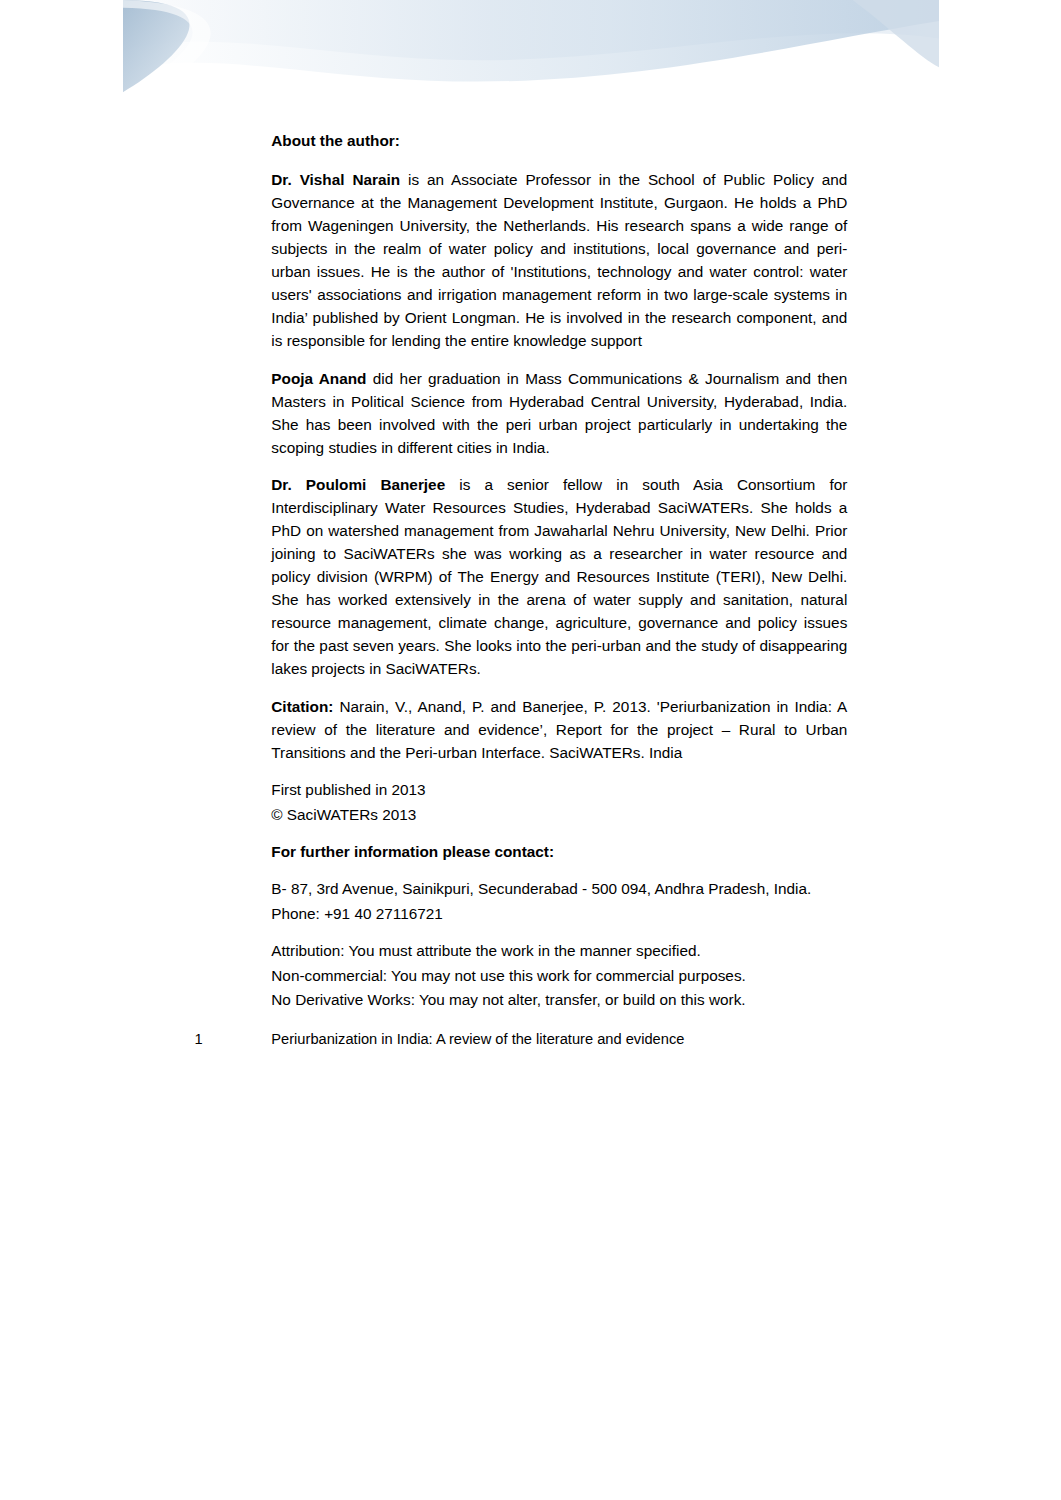About the author:
Dr. Vishal Narain is an Associate Professor in the School of Public Policy and Governance at the Management Development Institute, Gurgaon. He holds a PhD from Wageningen University, the Netherlands. His research spans a wide range of subjects in the realm of water policy and institutions, local governance and peri-urban issues. He is the author of 'Institutions, technology and water control: water users' associations and irrigation management reform in two large-scale systems in India’ published by Orient Longman. He is involved in the research component, and is responsible for lending the entire knowledge support
Pooja Anand did her graduation in Mass Communications & Journalism and then Masters in Political Science from Hyderabad Central University, Hyderabad, India. She has been involved with the peri urban project particularly in undertaking the scoping studies in different cities in India.
Dr. Poulomi Banerjee is a senior fellow in south Asia Consortium for Interdisciplinary Water Resources Studies, Hyderabad SaciWATERs. She holds a PhD on watershed management from Jawaharlal Nehru University, New Delhi. Prior joining to SaciWATERs she was working as a researcher in water resource and policy division (WRPM) of The Energy and Resources Institute (TERI), New Delhi. She has worked extensively in the arena of water supply and sanitation, natural resource management, climate change, agriculture, governance and policy issues for the past seven years. She looks into the peri-urban and the study of disappearing lakes projects in SaciWATERs.
Citation: Narain, V., Anand, P. and Banerjee, P. 2013. 'Periurbanization in India: A review of the literature and evidence’, Report for the project – Rural to Urban Transitions and the Peri-urban Interface. SaciWATERs. India
First published in 2013
© SaciWATERs 2013
For further information please contact:
B- 87, 3rd Avenue, Sainikpuri, Secunderabad - 500 094, Andhra Pradesh, India.
Phone: +91 40 27116721
Attribution: You must attribute the work in the manner specified.
Non-commercial: You may not use this work for commercial purposes.
No Derivative Works: You may not alter, transfer, or build on this work.
1 Periurbanization in India: A review of the literature and evidence